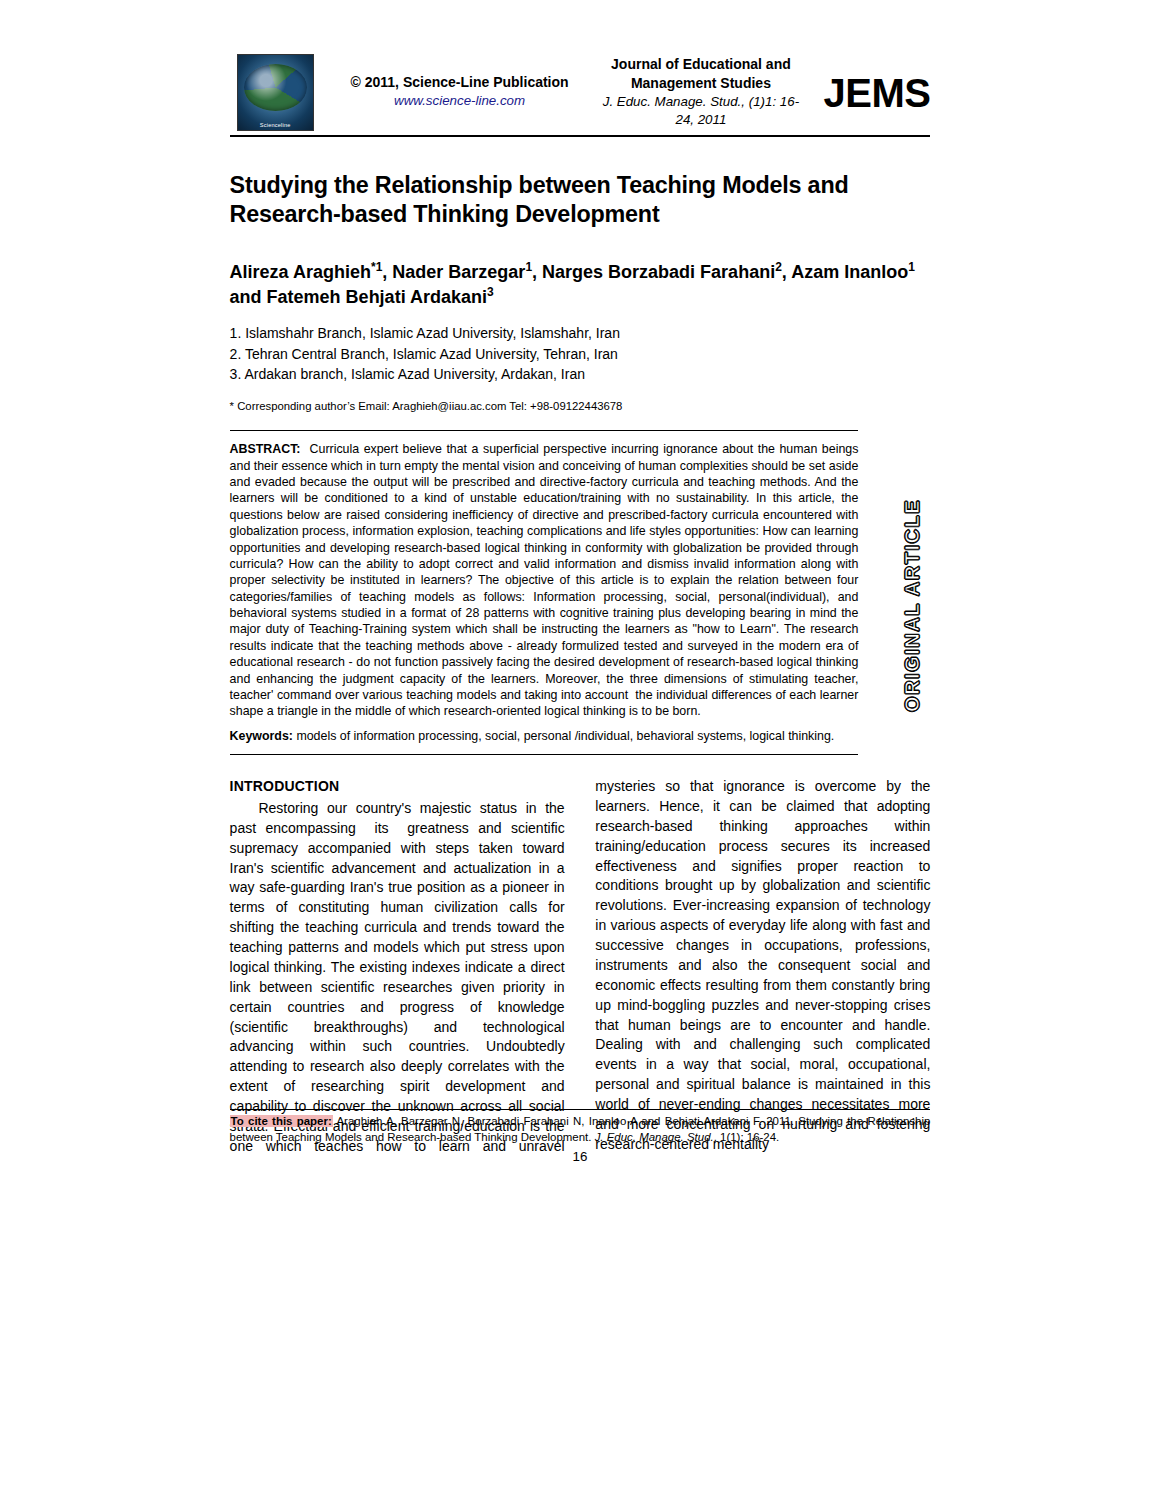© 2011, Science-Line Publication
www.science-line.com
Journal of Educational and Management Studies
J. Educ. Manage. Stud., (1)1: 16-24, 2011
JEMS
Studying the Relationship between Teaching Models and Research-based Thinking Development
Alireza Araghieh*1, Nader Barzegar1, Narges Borzabadi Farahani2, Azam Inanloo1 and Fatemeh Behjati Ardakani3
1. Islamshahr Branch, Islamic Azad University, Islamshahr, Iran
2. Tehran Central Branch, Islamic Azad University, Tehran, Iran
3. Ardakan branch, Islamic Azad University, Ardakan, Iran
* Corresponding author’s Email: Araghieh@iiau.ac.com Tel: +98-09122443678
ABSTRACT: Curricula expert believe that a superficial perspective incurring ignorance about the human beings and their essence which in turn empty the mental vision and conceiving of human complexities should be set aside and evaded because the output will be prescribed and directive-factory curricula and teaching methods. And the learners will be conditioned to a kind of unstable education/training with no sustainability. In this article, the questions below are raised considering inefficiency of directive and prescribed-factory curricula encountered with globalization process, information explosion, teaching complications and life styles opportunities: How can learning opportunities and developing research-based logical thinking in conformity with globalization be provided through curricula? How can the ability to adopt correct and valid information and dismiss invalid information along with proper selectivity be instituted in learners? The objective of this article is to explain the relation between four categories/families of teaching models as follows: Information processing, social, personal(individual), and behavioral systems studied in a format of 28 patterns with cognitive training plus developing bearing in mind the major duty of Teaching-Training system which shall be instructing the learners as "how to Learn". The research results indicate that the teaching methods above - already formulized tested and surveyed in the modern era of educational research - do not function passively facing the desired development of research-based logical thinking and enhancing the judgment capacity of the learners. Moreover, the three dimensions of stimulating teacher, teacher' command over various teaching models and taking into account the individual differences of each learner shape a triangle in the middle of which research-oriented logical thinking is to be born.
Keywords: models of information processing, social, personal /individual, behavioral systems, logical thinking.
ORIGINAL ARTICLE
INTRODUCTION
Restoring our country's majestic status in the past encompassing its greatness and scientific supremacy accompanied with steps taken toward Iran's scientific advancement and actualization in a way safe-guarding Iran's true position as a pioneer in terms of constituting human civilization calls for shifting the teaching curricula and trends toward the teaching patterns and models which put stress upon logical thinking. The existing indexes indicate a direct link between scientific researches given priority in certain countries and progress of knowledge (scientific breakthroughs) and technological advancing within such countries. Undoubtedly attending to research also deeply correlates with the extent of researching spirit development and capability to discover the unknown across all social strata. Effectual and efficient training/education is the one which teaches how to learn and unravel mysteries so that ignorance is overcome by the learners. Hence, it can be claimed that adopting research-based thinking approaches within training/education process secures its increased effectiveness and signifies proper reaction to conditions brought up by globalization and scientific revolutions. Ever-increasing expansion of technology in various aspects of everyday life along with fast and successive changes in occupations, professions, instruments and also the consequent social and economic effects resulting from them constantly bring up mind-boggling puzzles and never-stopping crises that human beings are to encounter and handle. Dealing with and challenging such complicated events in a way that social, moral, occupational, personal and spiritual balance is maintained in this world of never-ending changes necessitates more and more concentrating on nurturing and fostering research-centered mentality
To cite this paper: Araghieh A, Barzegar N, Borzabadi Farahani N, Inanloo A and Behjati Ardakani F. 2011. Studying the Relationship between Teaching Models and Research-based Thinking Development. J. Educ. Manage. Stud., 1(1): 16-24.
16